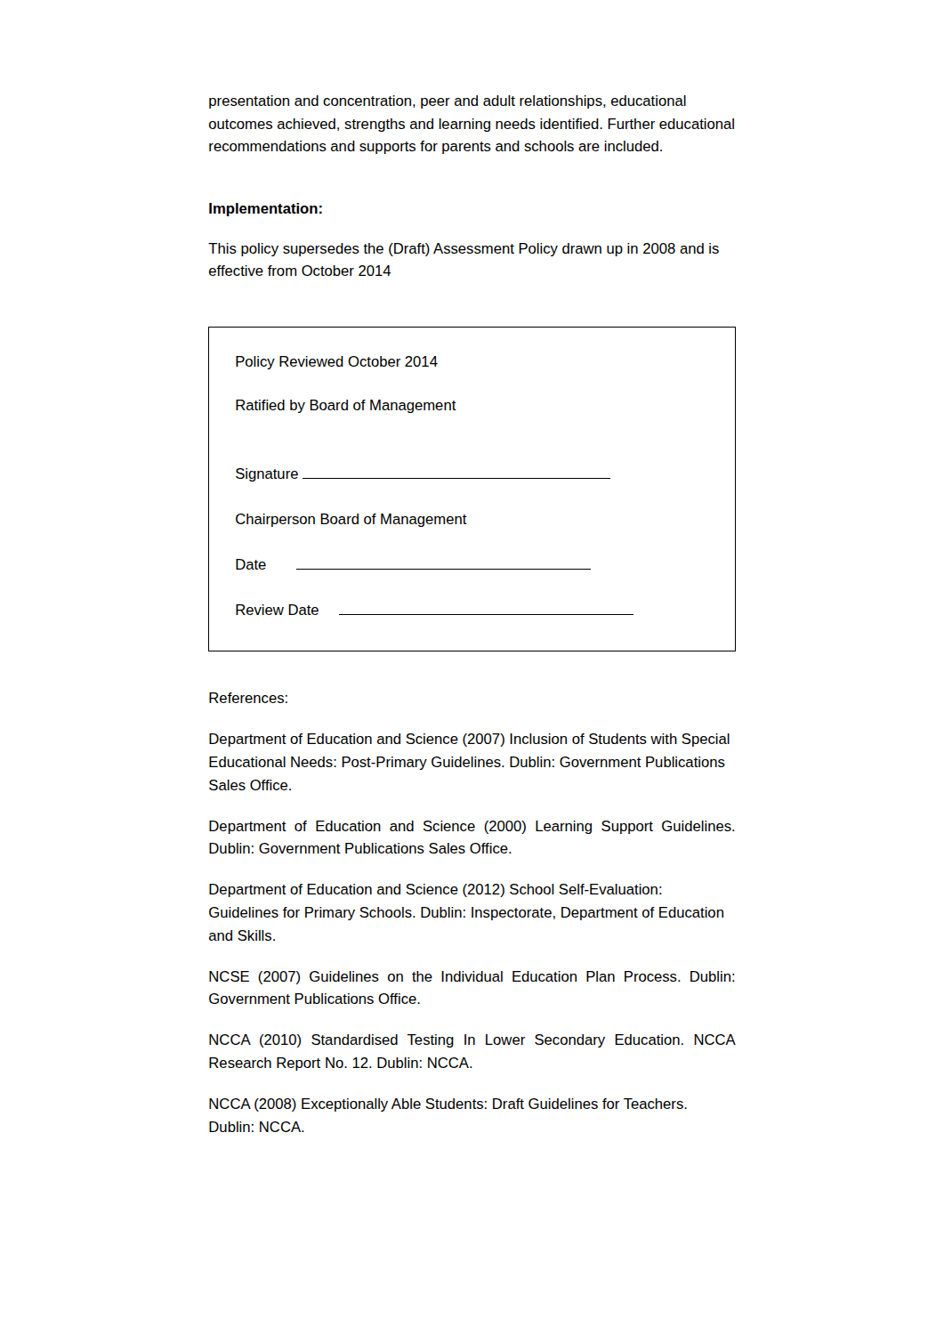presentation and concentration, peer and adult relationships, educational outcomes achieved, strengths and learning needs identified. Further educational recommendations and supports for parents and schools are included.
Implementation:
This policy supersedes the (Draft) Assessment Policy drawn up in 2008 and is effective from October 2014
Policy Reviewed October 2014
Ratified by Board of Management
Signature
Chairperson Board of Management
Date
Review Date
References:
Department of Education and Science (2007) Inclusion of Students with Special Educational Needs: Post-Primary Guidelines. Dublin: Government Publications Sales Office.
Department of Education and Science (2000) Learning Support Guidelines. Dublin: Government Publications Sales Office.
Department of Education and Science (2012) School Self-Evaluation: Guidelines for Primary Schools. Dublin: Inspectorate, Department of Education and Skills.
NCSE (2007) Guidelines on the Individual Education Plan Process. Dublin: Government Publications Office.
NCCA (2010) Standardised Testing In Lower Secondary Education. NCCA Research Report No. 12. Dublin: NCCA.
NCCA (2008) Exceptionally Able Students: Draft Guidelines for Teachers. Dublin: NCCA.